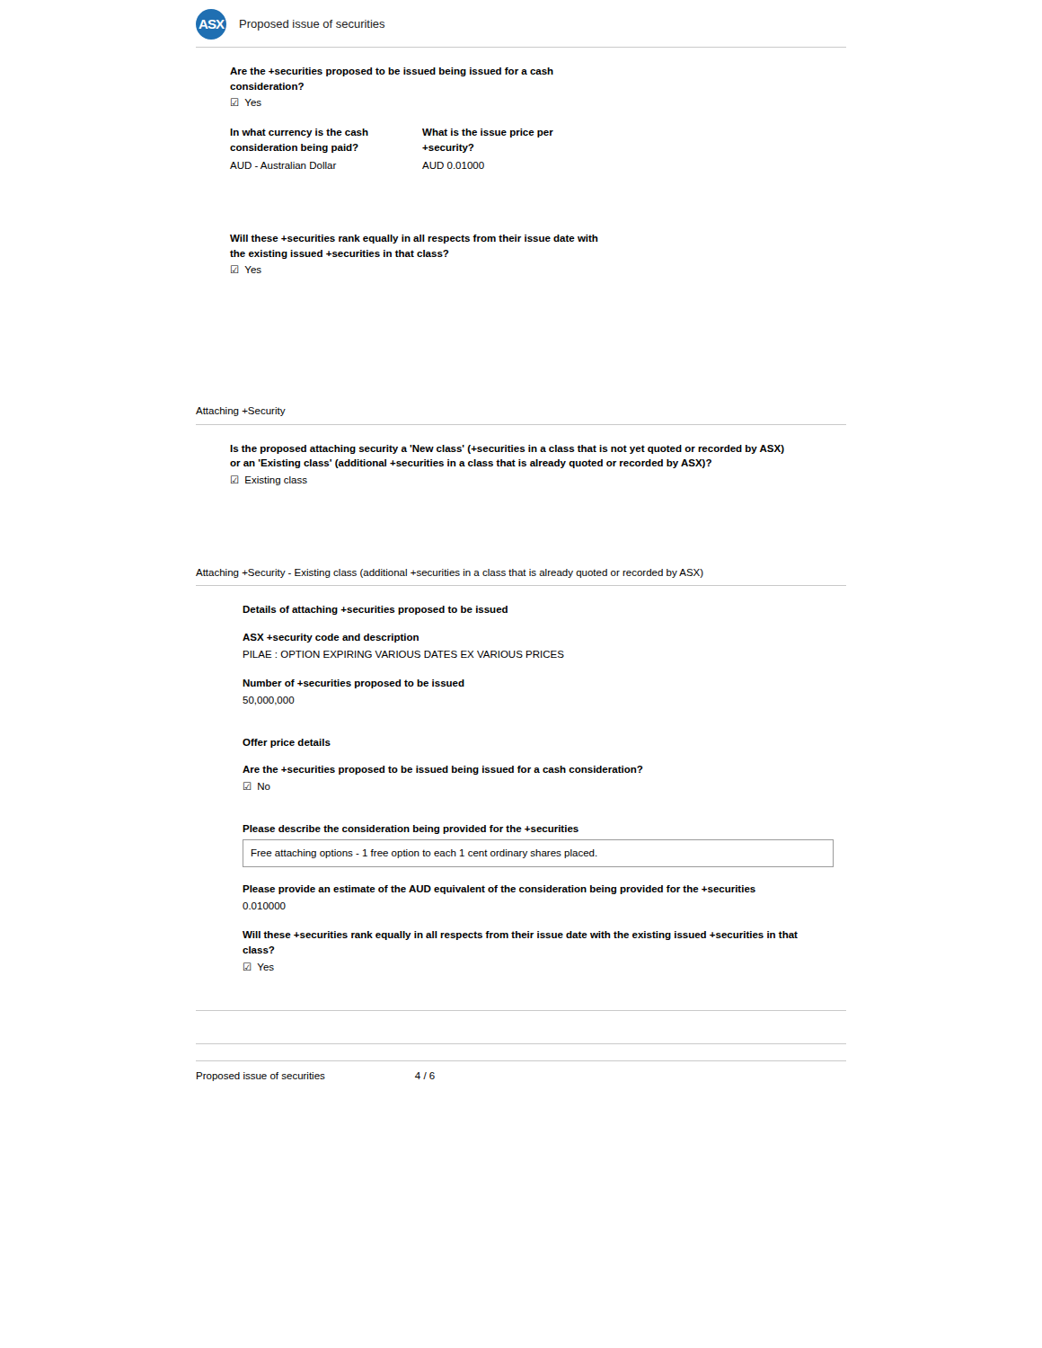ASX
Proposed issue of securities
Are the +securities proposed to be issued being issued for a cash
consideration?
☑Yes
In what currency is the cash
consideration being paid?
AUD - Australian Dollar
What is the issue price per
+security?
AUD 0.01000
Will these +securities rank equally in all respects from their issue date with
the existing issued +securities in that class?
☑Yes
Attaching +Security
Is the proposed attaching security a 'New class' (+securities in a class that is not yet quoted or recorded by ASX)
or an 'Existing class' (additional +securities in a class that is already quoted or recorded by ASX)?
☑Existing class
Attaching +Security - Existing class (additional +securities in a class that is already quoted or recorded by ASX)
Details of attaching +securities proposed to be issued
ASX +security code and description
PILAE : OPTION EXPIRING VARIOUS DATES EX VARIOUS PRICES
Number of +securities proposed to be issued
50,000,000
Offer price details
Are the +securities proposed to be issued being issued for a cash consideration?
☑No
Please describe the consideration being provided for the +securities
Free attaching options - 1 free option to each 1 cent ordinary shares placed.
Please provide an estimate of the AUD equivalent of the consideration being provided for the +securities
0.010000
Will these +securities rank equally in all respects from their issue date with the existing issued +securities in that
class?
☑Yes
Proposed issue of securities
4 / 6